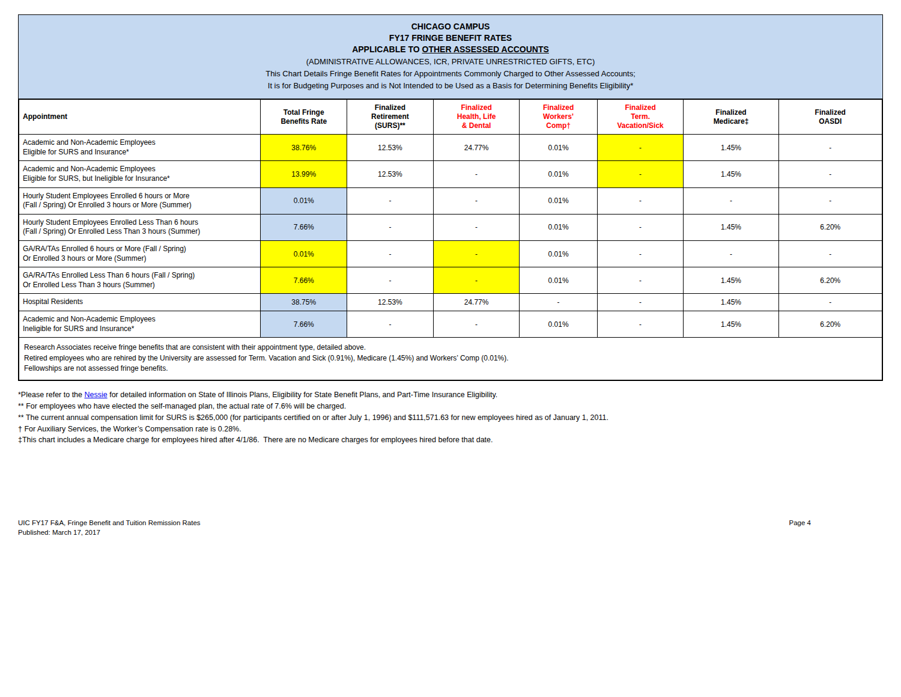CHICAGO CAMPUS
FY17 FRINGE BENEFIT RATES
APPLICABLE TO OTHER ASSESSED ACCOUNTS
(ADMINISTRATIVE ALLOWANCES, ICR, PRIVATE UNRESTRICTED GIFTS, ETC)
This Chart Details Fringe Benefit Rates for Appointments Commonly Charged to Other Assessed Accounts;
It is for Budgeting Purposes and is Not Intended to be Used as a Basis for Determining Benefits Eligibility*
| Appointment | Total Fringe Benefits Rate | Finalized Retirement (SURS)** | Finalized Health, Life & Dental | Finalized Workers’ Comp† | Finalized Term. Vacation/Sick | Finalized Medicare‡ | Finalized OASDI |
| --- | --- | --- | --- | --- | --- | --- | --- |
| Academic and Non-Academic Employees Eligible for SURS and Insurance* | 38.76% | 12.53% | 24.77% | 0.01% | - | 1.45% | - |
| Academic and Non-Academic Employees Eligible for SURS, but Ineligible for Insurance* | 13.99% | 12.53% | - | 0.01% | - | 1.45% | - |
| Hourly Student Employees Enrolled 6 hours or More (Fall / Spring) Or Enrolled 3 hours or More (Summer) | 0.01% | - | - | 0.01% | - | - | - |
| Hourly Student Employees Enrolled Less Than 6 hours (Fall / Spring) Or Enrolled Less Than 3 hours (Summer) | 7.66% | - | - | 0.01% | - | 1.45% | 6.20% |
| GA/RA/TAs Enrolled 6 hours or More (Fall / Spring) Or Enrolled 3 hours or More (Summer) | 0.01% | - | - | 0.01% | - | - | - |
| GA/RA/TAs Enrolled Less Than 6 hours (Fall / Spring) Or Enrolled Less Than 3 hours (Summer) | 7.66% | - | - | 0.01% | - | 1.45% | 6.20% |
| Hospital Residents | 38.75% | 12.53% | 24.77% | - | - | 1.45% | - |
| Academic and Non-Academic Employees Ineligible for SURS and Insurance* | 7.66% | - | - | 0.01% | - | 1.45% | 6.20% |
| Research Associates receive fringe benefits that are consistent with their appointment type, detailed above. Retired employees who are rehired by the University are assessed for Term. Vacation and Sick (0.91%), Medicare (1.45%) and Workers’ Comp (0.01%). Fellowships are not assessed fringe benefits. |
*Please refer to the Nessie for detailed information on State of Illinois Plans, Eligibility for State Benefit Plans, and Part-Time Insurance Eligibility.
** For employees who have elected the self-managed plan, the actual rate of 7.6% will be charged.
** The current annual compensation limit for SURS is $265,000 (for participants certified on or after July 1, 1996) and $111,571.63 for new employees hired as of January 1, 2011.
† For Auxiliary Services, the Worker’s Compensation rate is 0.28%.
‡This chart includes a Medicare charge for employees hired after 4/1/86. There are no Medicare charges for employees hired before that date.
UIC FY17 F&A, Fringe Benefit and Tuition Remission Rates
Published: March 17, 2017
Page 4